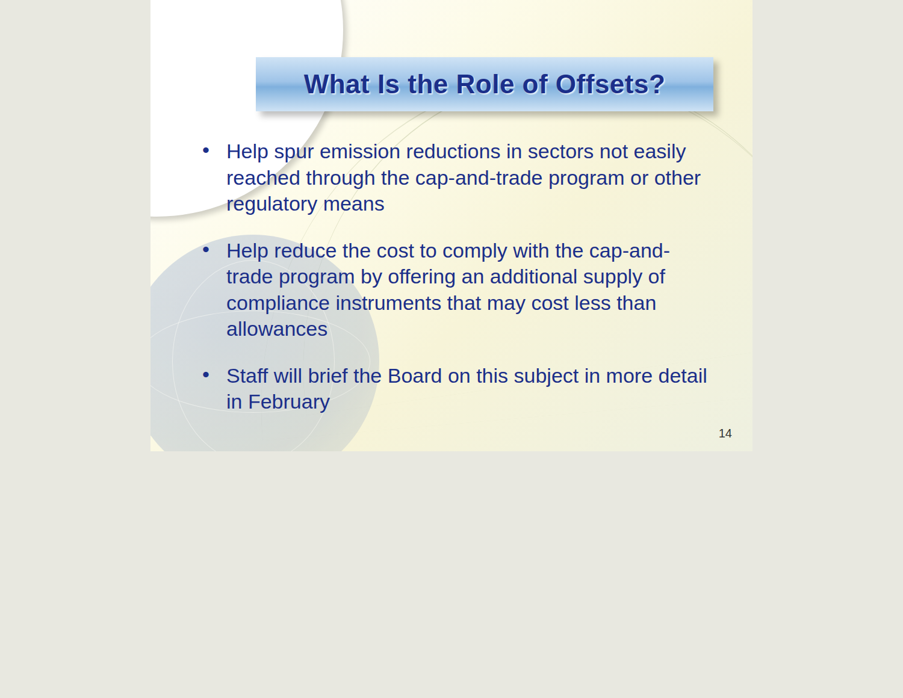What Is the Role of Offsets?
Help spur emission reductions in sectors not easily reached through the cap-and-trade program or other regulatory means
Help reduce the cost to comply with the cap-and-trade program by offering an additional supply of compliance instruments that may cost less than allowances
Staff will brief the Board on this subject in more detail in February
14